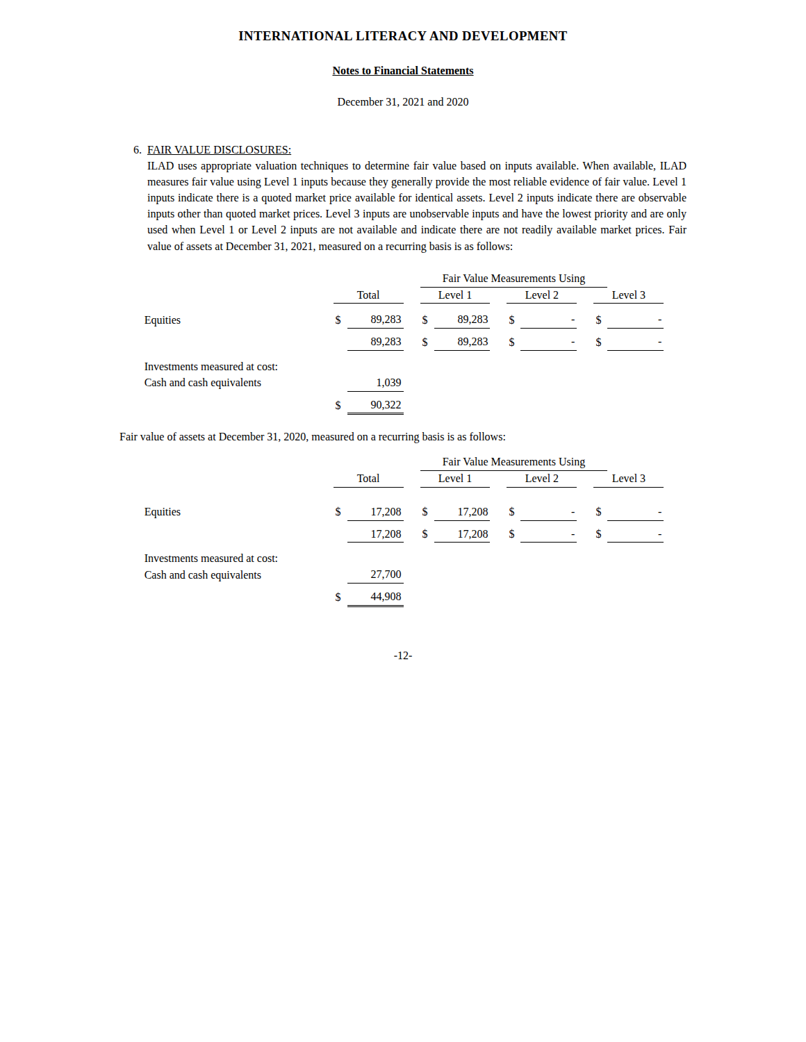INTERNATIONAL LITERACY AND DEVELOPMENT
Notes to Financial Statements
December 31, 2021 and 2020
6.
FAIR VALUE DISCLOSURES:
ILAD uses appropriate valuation techniques to determine fair value based on inputs available. When available, ILAD measures fair value using Level 1 inputs because they generally provide the most reliable evidence of fair value. Level 1 inputs indicate there is a quoted market price available for identical assets. Level 2 inputs indicate there are observable inputs other than quoted market prices. Level 3 inputs are unobservable inputs and have the lowest priority and are only used when Level 1 or Level 2 inputs are not available and indicate there are not readily available market prices. Fair value of assets at December 31, 2021, measured on a recurring basis is as follows:
| | | | | | Fair Value Measurements Using |
| | | Total | | Level 1 | | Level 2 | | Level 3 |
| Equities | | $ | 89,283 | | $ | 89,283 | | $ | - | | $ | - |
| | | | 89,283 | | $ | 89,283 | | $ | - | | $ | - |
| Investments measured at cost: | |
| Cash and cash equivalents | | | 1,039 | |
| | | $ | 90,322 | |
Fair value of assets at December 31, 2020, measured on a recurring basis is as follows:
| | | | | | Fair Value Measurements Using |
| | | Total | | Level 1 | | Level 2 | | Level 3 |
| Equities | | $ | 17,208 | | $ | 17,208 | | $ | - | | $ | - |
| | | | 17,208 | | $ | 17,208 | | $ | - | | $ | - |
| Investments measured at cost: | |
| Cash and cash equivalents | | | 27,700 | |
| | | $ | 44,908 | |
-12-